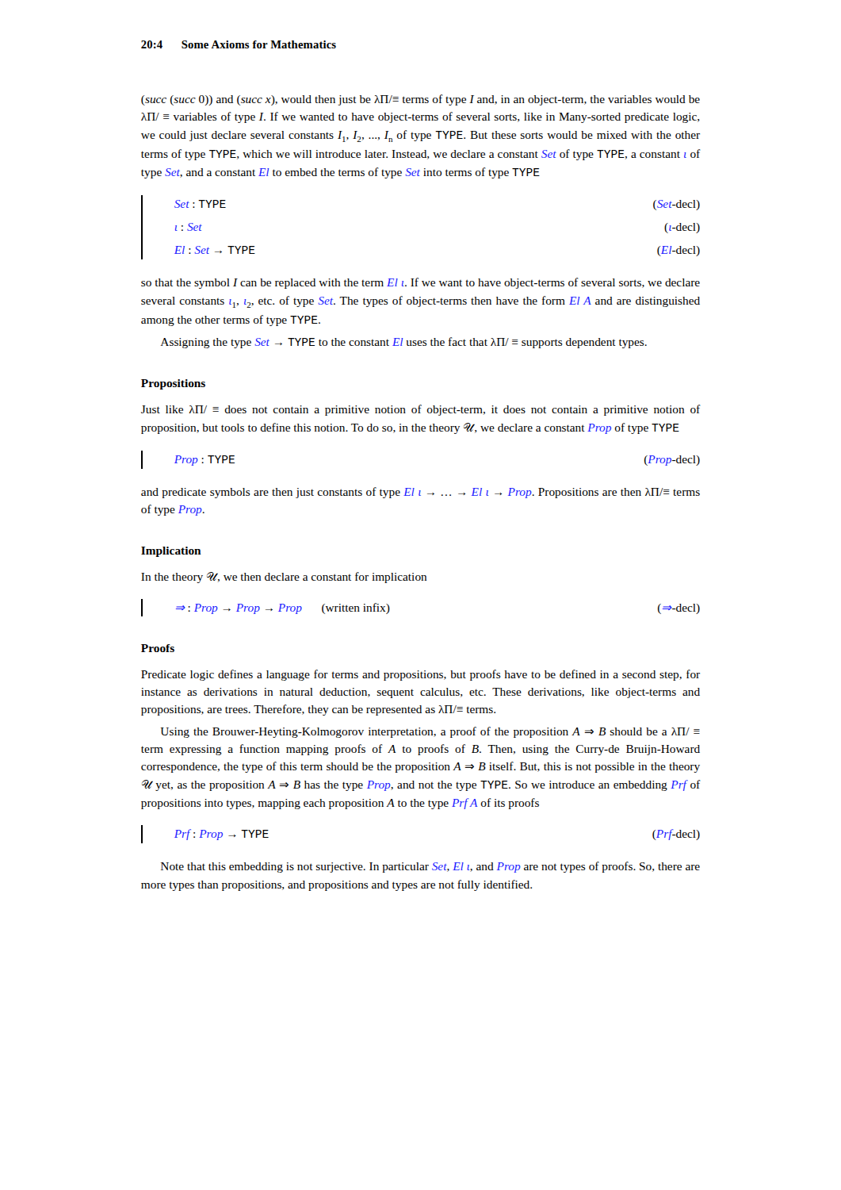20:4 Some Axioms for Mathematics
(succ (succ 0)) and (succ x), would then just be λΠ/≡ terms of type I and, in an object-term, the variables would be λΠ/ ≡ variables of type I. If we wanted to have object-terms of several sorts, like in Many-sorted predicate logic, we could just declare several constants I1, I2, ..., In of type TYPE. But these sorts would be mixed with the other terms of type TYPE, which we will introduce later. Instead, we declare a constant Set of type TYPE, a constant ι of type Set, and a constant El to embed the terms of type Set into terms of type TYPE
Set : TYPE (Set-decl)
ι : Set (ι-decl)
El : Set → TYPE (El-decl)
so that the symbol I can be replaced with the term El ι. If we want to have object-terms of several sorts, we declare several constants ι1, ι2, etc. of type Set. The types of object-terms then have the form El A and are distinguished among the other terms of type TYPE.
Assigning the type Set → TYPE to the constant El uses the fact that λΠ/ ≡ supports dependent types.
Propositions
Just like λΠ/ ≡ does not contain a primitive notion of object-term, it does not contain a primitive notion of proposition, but tools to define this notion. To do so, in the theory 𝒰, we declare a constant Prop of type TYPE
Prop : TYPE (Prop-decl)
and predicate symbols are then just constants of type El ι → … → El ι → Prop. Propositions are then λΠ/≡ terms of type Prop.
Implication
In the theory 𝒰, we then declare a constant for implication
⇒ : Prop → Prop → Prop (written infix) (⇒-decl)
Proofs
Predicate logic defines a language for terms and propositions, but proofs have to be defined in a second step, for instance as derivations in natural deduction, sequent calculus, etc. These derivations, like object-terms and propositions, are trees. Therefore, they can be represented as λΠ/≡ terms.
Using the Brouwer-Heyting-Kolmogorov interpretation, a proof of the proposition A ⇒ B should be a λΠ/ ≡ term expressing a function mapping proofs of A to proofs of B. Then, using the Curry-de Bruijn-Howard correspondence, the type of this term should be the proposition A ⇒ B itself. But, this is not possible in the theory 𝒰 yet, as the proposition A ⇒ B has the type Prop, and not the type TYPE. So we introduce an embedding Prf of propositions into types, mapping each proposition A to the type Prf A of its proofs
Prf : Prop → TYPE (Prf-decl)
Note that this embedding is not surjective. In particular Set, El ι, and Prop are not types of proofs. So, there are more types than propositions, and propositions and types are not fully identified.